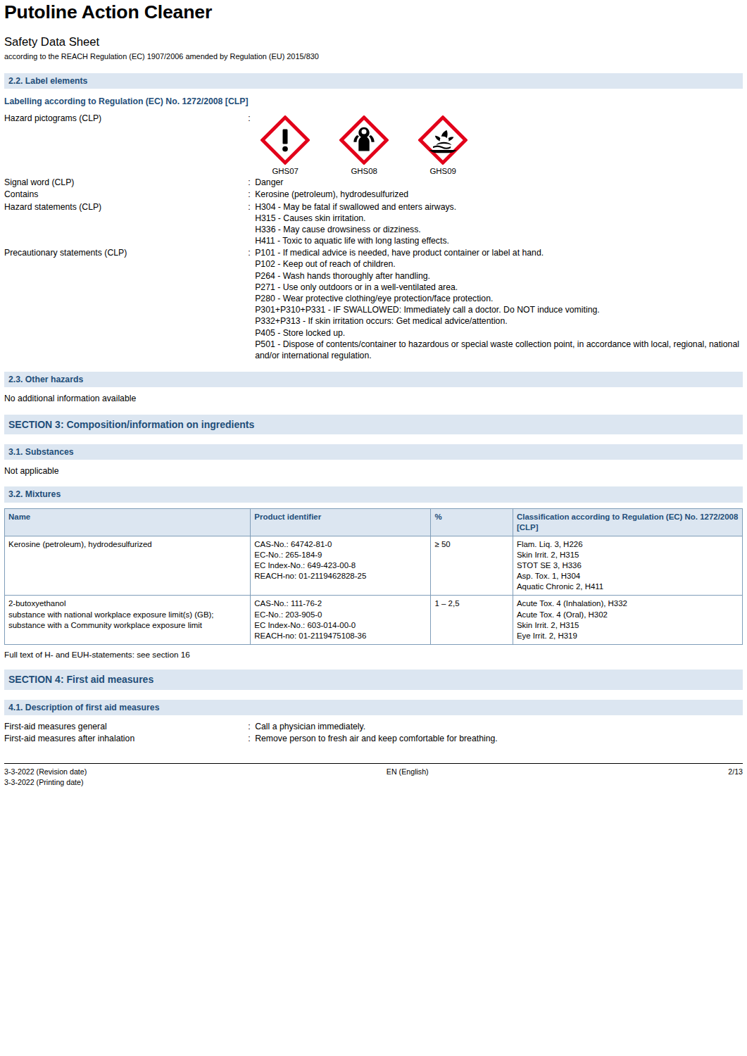Putoline Action Cleaner
Safety Data Sheet
according to the REACH Regulation (EC) 1907/2006 amended by Regulation (EU) 2015/830
2.2. Label elements
Labelling according to Regulation (EC) No. 1272/2008 [CLP]
Hazard pictograms (CLP)
:
GHS07
GHS08
GHS09
| Signal word (CLP) | : | Danger |
| Contains | : | Kerosine (petroleum), hydrodesulfurized |
| Hazard statements (CLP) | : | H304 - May be fatal if swallowed and enters airways. H315 - Causes skin irritation. H336 - May cause drowsiness or dizziness. H411 - Toxic to aquatic life with long lasting effects. |
| Precautionary statements (CLP) | : | P101 - If medical advice is needed, have product container or label at hand. P102 - Keep out of reach of children. P264 - Wash hands thoroughly after handling. P271 - Use only outdoors or in a well-ventilated area. P280 - Wear protective clothing/eye protection/face protection. P301+P310+P331 - IF SWALLOWED: Immediately call a doctor. Do NOT induce vomiting. P332+P313 - If skin irritation occurs: Get medical advice/attention. P405 - Store locked up. P501 - Dispose of contents/container to hazardous or special waste collection point, in accordance with local, regional, national and/or international regulation. |
2.3. Other hazards
No additional information available
SECTION 3: Composition/information on ingredients
3.1. Substances
Not applicable
3.2. Mixtures
| Name | Product identifier | % | Classification according to Regulation (EC) No. 1272/2008 [CLP] |
| --- | --- | --- | --- |
| Kerosine (petroleum), hydrodesulfurized | CAS-No.: 64742-81-0 EC-No.: 265-184-9 EC Index-No.: 649-423-00-8 REACH-no: 01-2119462828-25 | ≥ 50 | Flam. Liq. 3, H226 Skin Irrit. 2, H315 STOT SE 3, H336 Asp. Tox. 1, H304 Aquatic Chronic 2, H411 |
| 2-butoxyethanol substance with national workplace exposure limit(s) (GB); substance with a Community workplace exposure limit | CAS-No.: 111-76-2 EC-No.: 203-905-0 EC Index-No.: 603-014-00-0 REACH-no: 01-2119475108-36 | 1 – 2,5 | Acute Tox. 4 (Inhalation), H332 Acute Tox. 4 (Oral), H302 Skin Irrit. 2, H315 Eye Irrit. 2, H319 |
Full text of H- and EUH-statements: see section 16
SECTION 4: First aid measures
4.1. Description of first aid measures
| First-aid measures general | : | Call a physician immediately. |
| First-aid measures after inhalation | : | Remove person to fresh air and keep comfortable for breathing. |
3-3-2022 (Revision date) 3-3-2022 (Printing date)
EN (English)
2/13